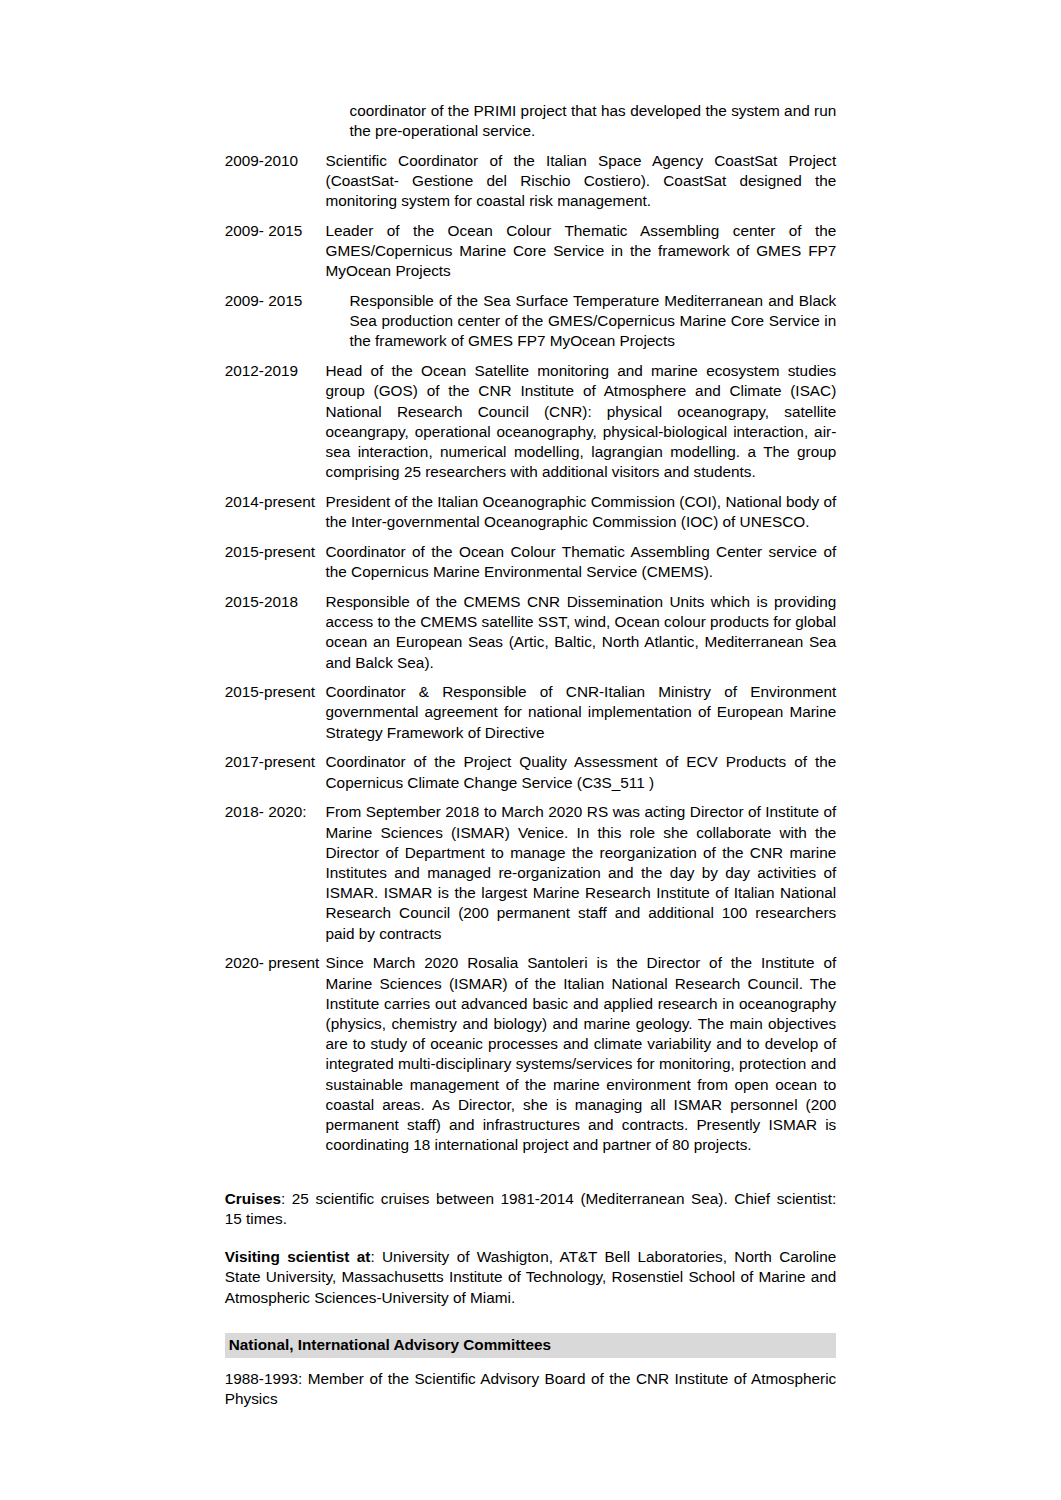coordinator of the PRIMI project that has developed the system and run the pre-operational service.
2009-2010
Scientific Coordinator of the Italian Space Agency CoastSat Project (CoastSat- Gestione del Rischio Costiero). CoastSat designed the monitoring system for coastal risk management.
2009- 2015
Leader of the Ocean Colour Thematic Assembling center of the GMES/Copernicus Marine Core Service in the framework of GMES FP7 MyOcean Projects
2009- 2015
Responsible of the Sea Surface Temperature Mediterranean and Black Sea production center of the GMES/Copernicus Marine Core Service in the framework of GMES FP7 MyOcean Projects
2012-2019
Head of the Ocean Satellite monitoring and marine ecosystem studies group (GOS) of the CNR Institute of Atmosphere and Climate (ISAC) National Research Council (CNR): physical oceanograpy, satellite oceangrapy, operational oceanography, physical-biological interaction, air-sea interaction, numerical modelling, lagrangian modelling. a The group comprising 25 researchers with additional visitors and students.
2014-present
President of the Italian Oceanographic Commission (COI), National body of the Inter-governmental Oceanographic Commission (IOC) of UNESCO.
2015-present
Coordinator of the Ocean Colour Thematic Assembling Center service of the Copernicus Marine Environmental Service (CMEMS).
2015-2018
Responsible of the CMEMS CNR Dissemination Units which is providing access to the CMEMS satellite SST, wind, Ocean colour products for global ocean an European Seas (Artic, Baltic, North Atlantic, Mediterranean Sea and Balck Sea).
2015-present
Coordinator & Responsible of CNR-Italian Ministry of Environment governmental agreement for national implementation of European Marine Strategy Framework of Directive
2017-present
Coordinator of the Project Quality Assessment of ECV Products of the Copernicus Climate Change Service (C3S_511 )
2018- 2020:
From September 2018 to March 2020 RS was acting Director of Institute of Marine Sciences (ISMAR) Venice. In this role she collaborate with the Director of Department to manage the reorganization of the CNR marine Institutes and managed re-organization and the day by day activities of ISMAR. ISMAR is the largest Marine Research Institute of Italian National Research Council (200 permanent staff and additional 100 researchers paid by contracts
2020- present
Since March 2020 Rosalia Santoleri is the Director of the Institute of Marine Sciences (ISMAR) of the Italian National Research Council. The Institute carries out advanced basic and applied research in oceanography (physics, chemistry and biology) and marine geology. The main objectives are to study of oceanic processes and climate variability and to develop of integrated multi-disciplinary systems/services for monitoring, protection and sustainable management of the marine environment from open ocean to coastal areas. As Director, she is managing all ISMAR personnel (200 permanent staff) and infrastructures and contracts. Presently ISMAR is coordinating 18 international project and partner of 80 projects.
Cruises: 25 scientific cruises between 1981-2014 (Mediterranean Sea). Chief scientist: 15 times.
Visiting scientist at: University of Washigton, AT&T Bell Laboratories, North Caroline State University, Massachusetts Institute of Technology, Rosenstiel School of Marine and Atmospheric Sciences-University of Miami.
National, International Advisory Committees
1988-1993: Member of the Scientific Advisory Board of the CNR Institute of Atmospheric Physics